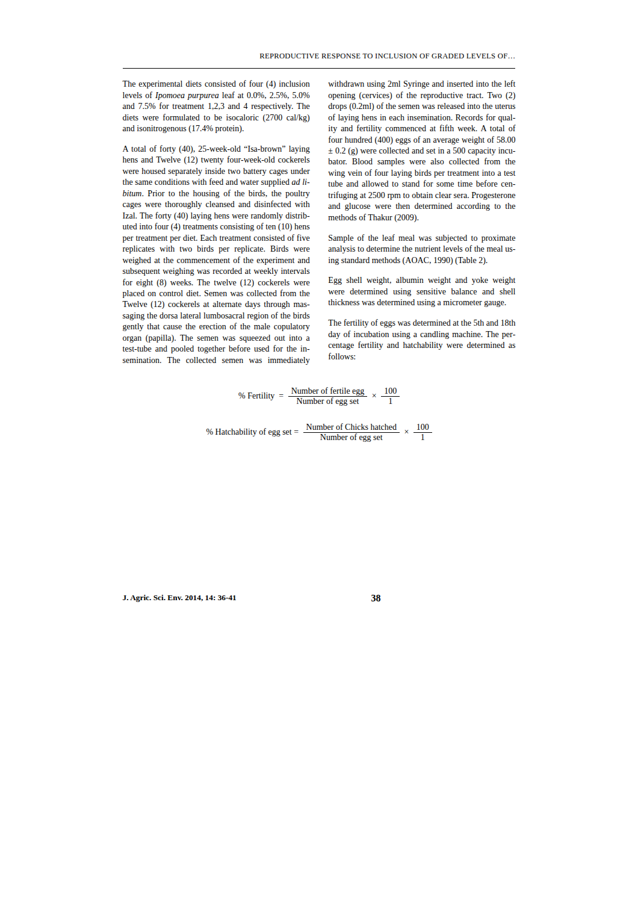Reproductive response to inclusion of graded levels of…
The experimental diets consisted of four (4) inclusion levels of Ipomoea purpurea leaf at 0.0%, 2.5%, 5.0% and 7.5% for treatment 1,2,3 and 4 respectively. The diets were formulated to be isocaloric (2700 cal/kg) and isonitrogenous (17.4% protein).
A total of forty (40), 25-week-old “Isa-brown” laying hens and Twelve (12) twenty four-week-old cockerels were housed separately inside two battery cages under the same conditions with feed and water supplied ad libitum. Prior to the housing of the birds, the poultry cages were thoroughly cleansed and disinfected with Izal. The forty (40) laying hens were randomly distributed into four (4) treatments consisting of ten (10) hens per treatment per diet. Each treatment consisted of five replicates with two birds per replicate. Birds were weighed at the commencement of the experiment and subsequent weighing was recorded at weekly intervals for eight (8) weeks. The twelve (12) cockerels were placed on control diet. Semen was collected from the Twelve (12) cockerels at alternate days through massaging the dorsa lateral lumbosacral region of the birds gently that cause the erection of the male copulatory organ (papilla). The semen was squeezed out into a test-tube and pooled together before used for the insemination. The collected semen was immediately withdrawn using 2ml Syringe and inserted into the left opening (cervices) of the reproductive tract. Two (2) drops (0.2ml) of the semen was released into the uterus of laying hens in each insemination. Records for quality and fertility commenced at fifth week. A total of four hundred (400) eggs of an average weight of 58.00 ± 0.2 (g) were collected and set in a 500 capacity incubator. Blood samples were also collected from the wing vein of four laying birds per treatment into a test tube and allowed to stand for some time before centrifuging at 2500 rpm to obtain clear sera. Progesterone and glucose were then determined according to the methods of Thakur (2009).
Sample of the leaf meal was subjected to proximate analysis to determine the nutrient levels of the meal using standard methods (AOAC, 1990) (Table 2).
Egg shell weight, albumin weight and yoke weight were determined using sensitive balance and shell thickness was determined using a micrometer gauge.
The fertility of eggs was determined at the 5th and 18th day of incubation using a candling machine. The percentage fertility and hatchability were determined as follows:
| % Fertility = | Number of fertile egg Number of egg set | × | 100 1 |
| % Hatchability of egg set = | Number of Chicks hatched Number of egg set | × | 100 1 |
J. Agric. Sci. Env. 2014, 14: 36-41
38